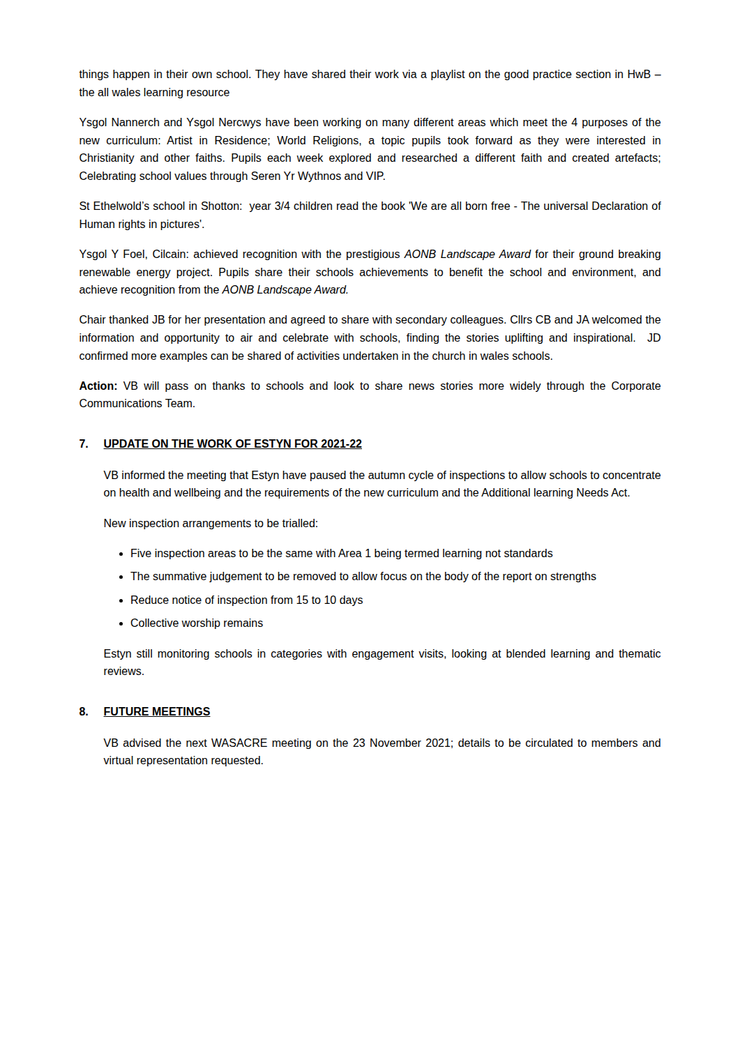things happen in their own school. They have shared their work via a playlist on the good practice section in HwB – the all wales learning resource
Ysgol Nannerch and Ysgol Nercwys have been working on many different areas which meet the 4 purposes of the new curriculum: Artist in Residence; World Religions, a topic pupils took forward as they were interested in Christianity and other faiths. Pupils each week explored and researched a different faith and created artefacts; Celebrating school values through Seren Yr Wythnos and VIP.
St Ethelwold’s school in Shotton: year 3/4 children read the book 'We are all born free - The universal Declaration of Human rights in pictures'.
Ysgol Y Foel, Cilcain: achieved recognition with the prestigious AONB Landscape Award for their ground breaking renewable energy project. Pupils share their schools achievements to benefit the school and environment, and achieve recognition from the AONB Landscape Award.
Chair thanked JB for her presentation and agreed to share with secondary colleagues. Cllrs CB and JA welcomed the information and opportunity to air and celebrate with schools, finding the stories uplifting and inspirational. JD confirmed more examples can be shared of activities undertaken in the church in wales schools.
Action: VB will pass on thanks to schools and look to share news stories more widely through the Corporate Communications Team.
7. Update on the work of Estyn for 2021-22
VB informed the meeting that Estyn have paused the autumn cycle of inspections to allow schools to concentrate on health and wellbeing and the requirements of the new curriculum and the Additional learning Needs Act.
New inspection arrangements to be trialled:
Five inspection areas to be the same with Area 1 being termed learning not standards
The summative judgement to be removed to allow focus on the body of the report on strengths
Reduce notice of inspection from 15 to 10 days
Collective worship remains
Estyn still monitoring schools in categories with engagement visits, looking at blended learning and thematic reviews.
8. Future Meetings
VB advised the next WASACRE meeting on the 23 November 2021; details to be circulated to members and virtual representation requested.